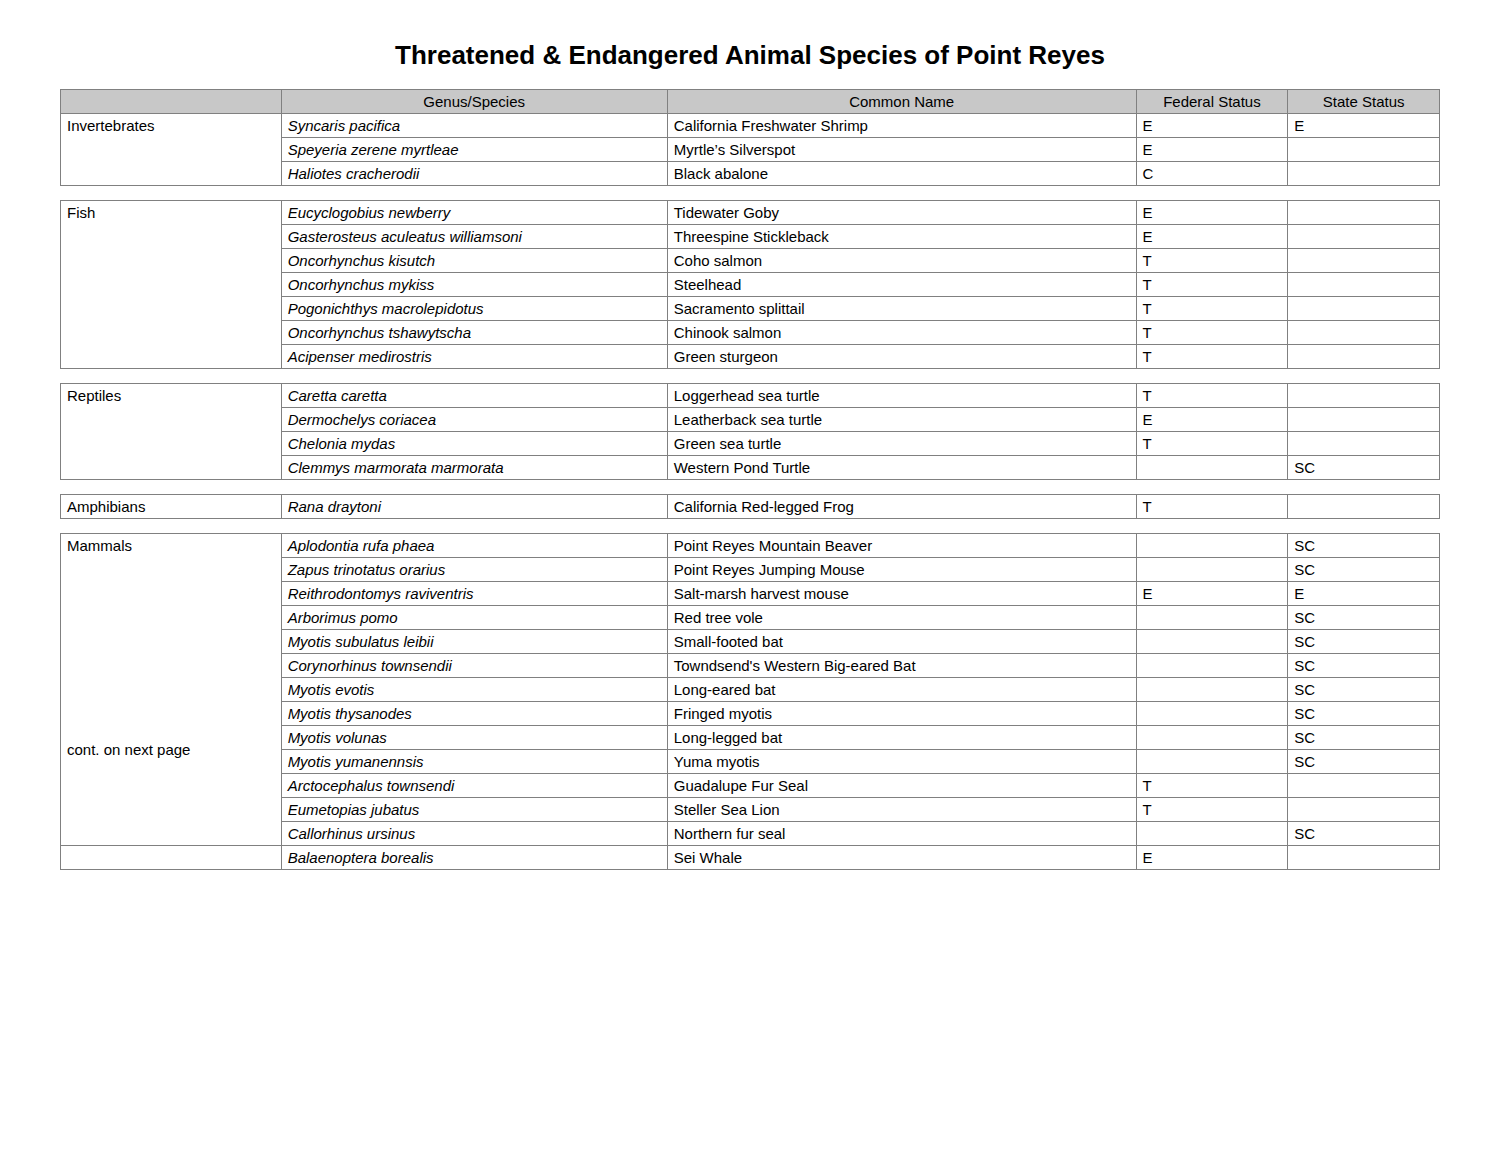Threatened & Endangered Animal Species of Point Reyes
| | Genus/Species | Common Name | Federal Status | State Status |
| --- | --- | --- | --- | --- |
| Invertebrates | Syncaris pacifica | California Freshwater Shrimp | E | E |
| Speyeria zerene myrtleae | Myrtle’s Silverspot | E | |
| Haliotes cracherodii | Black abalone | C | |
| Fish | Eucyclogobius newberry | Tidewater Goby | E | |
| Gasterosteus aculeatus williamsoni | Threespine Stickleback | E | |
| Oncorhynchus kisutch | Coho salmon | T | |
| Oncorhynchus mykiss | Steelhead | T | |
| Pogonichthys macrolepidotus | Sacramento splittail | T | |
| Oncorhynchus tshawytscha | Chinook salmon | T | |
| Acipenser medirostris | Green sturgeon | T | |
| Reptiles | Caretta caretta | Loggerhead sea turtle | T | |
| Dermochelys coriacea | Leatherback sea turtle | E | |
| Chelonia mydas | Green sea turtle | T | |
| Clemmys marmorata marmorata | Western Pond Turtle | | SC |
| Amphibians | Rana draytoni | California Red-legged Frog | T | |
| Mammals cont. on next page | Aplodontia rufa phaea | Point Reyes Mountain Beaver | | SC |
| Zapus trinotatus orarius | Point Reyes Jumping Mouse | | SC |
| Reithrodontomys raviventris | Salt-marsh harvest mouse | E | E |
| Arborimus pomo | Red tree vole | | SC |
| Myotis subulatus leibii | Small-footed bat | | SC |
| Corynorhinus townsendii | Towndsend's Western Big-eared Bat | | SC |
| Myotis evotis | Long-eared bat | | SC |
| Myotis thysanodes | Fringed myotis | | SC |
| Myotis volunas | Long-legged bat | | SC |
| Myotis yumanennsis | Yuma myotis | | SC |
| Arctocephalus townsendi | Guadalupe Fur Seal | T | |
| Eumetopias jubatus | Steller Sea Lion | T | |
| Callorhinus ursinus | Northern fur seal | | SC |
| | Balaenoptera borealis | Sei Whale | E | |